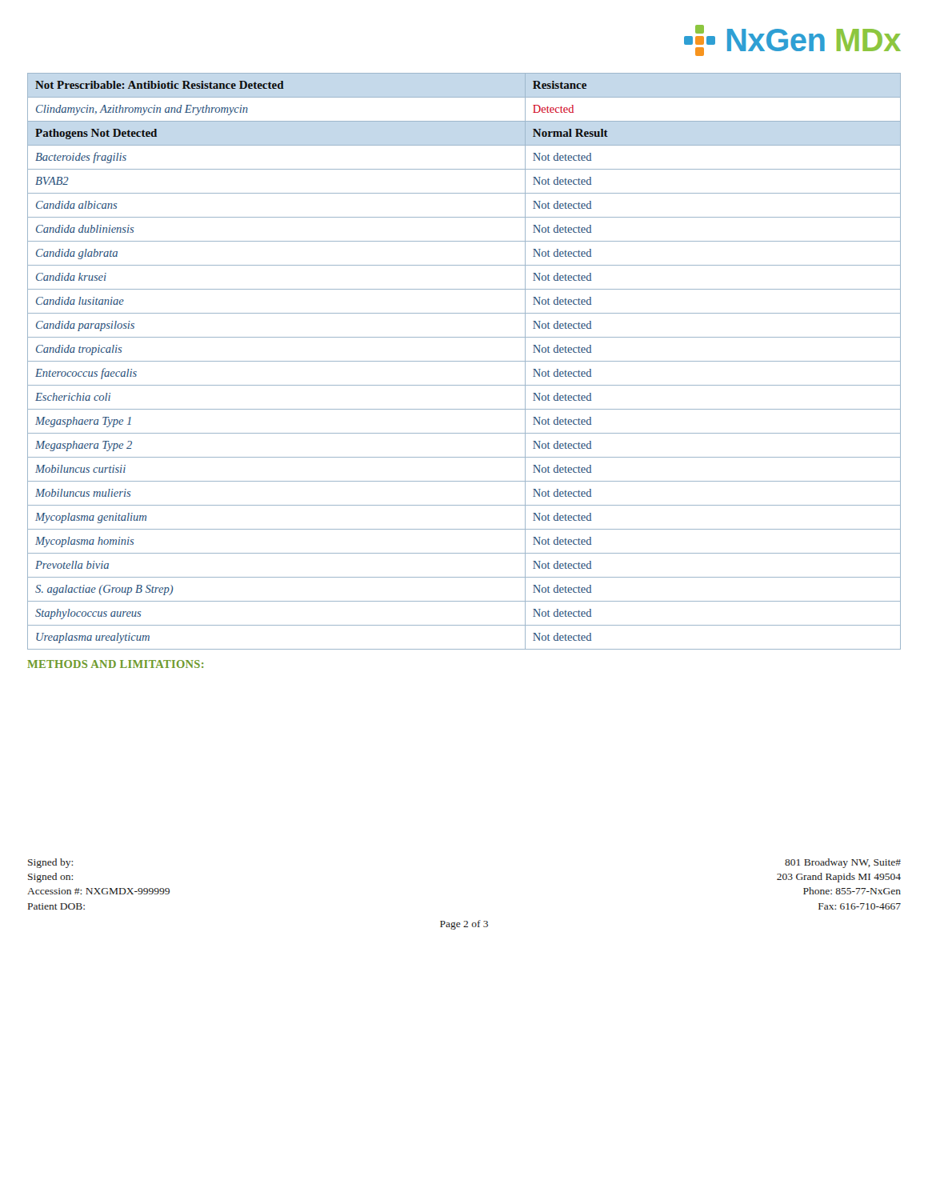Nx Gen MDx
| Not Prescribable: Antibiotic Resistance Detected | Resistance |
| --- | --- |
| Clindamycin, Azithromycin and Erythromycin | Detected |
| Pathogens Not Detected | Normal Result |
| Bacteroides fragilis | Not detected |
| BVAB2 | Not detected |
| Candida albicans | Not detected |
| Candida dubliniensis | Not detected |
| Candida glabrata | Not detected |
| Candida krusei | Not detected |
| Candida lusitaniae | Not detected |
| Candida parapsilosis | Not detected |
| Candida tropicalis | Not detected |
| Enterococcus faecalis | Not detected |
| Escherichia coli | Not detected |
| Megasphaera Type 1 | Not detected |
| Megasphaera Type 2 | Not detected |
| Mobiluncus curtisii | Not detected |
| Mobiluncus mulieris | Not detected |
| Mycoplasma genitalium | Not detected |
| Mycoplasma hominis | Not detected |
| Prevotella bivia | Not detected |
| S. agalactiae (Group B Strep) | Not detected |
| Staphylococcus aureus | Not detected |
| Ureaplasma urealyticum | Not detected |
METHODS AND LIMITATIONS:
Signed by:
Signed on:
Accession #: NXGMDX-999999
Patient DOB:
801 Broadway NW, Suite#
203 Grand Rapids MI 49504
Phone: 855-77-NxGen
Fax: 616-710-4667
Page 2 of 3